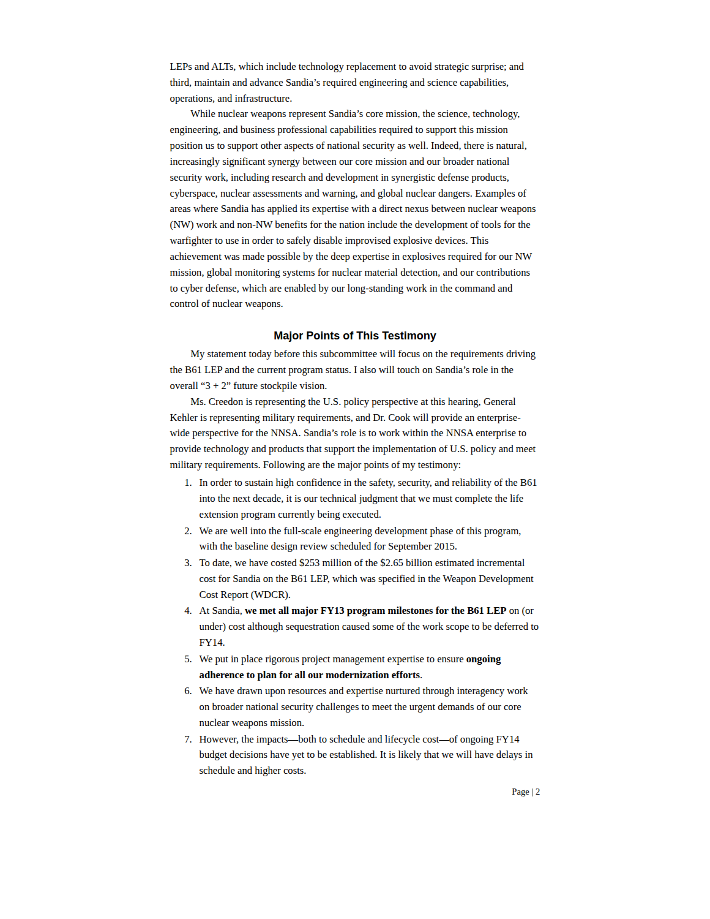LEPs and ALTs, which include technology replacement to avoid strategic surprise; and third, maintain and advance Sandia’s required engineering and science capabilities, operations, and infrastructure.
While nuclear weapons represent Sandia’s core mission, the science, technology, engineering, and business professional capabilities required to support this mission position us to support other aspects of national security as well. Indeed, there is natural, increasingly significant synergy between our core mission and our broader national security work, including research and development in synergistic defense products, cyberspace, nuclear assessments and warning, and global nuclear dangers. Examples of areas where Sandia has applied its expertise with a direct nexus between nuclear weapons (NW) work and non-NW benefits for the nation include the development of tools for the warfighter to use in order to safely disable improvised explosive devices. This achievement was made possible by the deep expertise in explosives required for our NW mission, global monitoring systems for nuclear material detection, and our contributions to cyber defense, which are enabled by our long-standing work in the command and control of nuclear weapons.
Major Points of This Testimony
My statement today before this subcommittee will focus on the requirements driving the B61 LEP and the current program status. I also will touch on Sandia’s role in the overall “3 + 2” future stockpile vision.
Ms. Creedon is representing the U.S. policy perspective at this hearing, General Kehler is representing military requirements, and Dr. Cook will provide an enterprise-wide perspective for the NNSA. Sandia’s role is to work within the NNSA enterprise to provide technology and products that support the implementation of U.S. policy and meet military requirements. Following are the major points of my testimony:
In order to sustain high confidence in the safety, security, and reliability of the B61 into the next decade, it is our technical judgment that we must complete the life extension program currently being executed.
We are well into the full-scale engineering development phase of this program, with the baseline design review scheduled for September 2015.
To date, we have costed $253 million of the $2.65 billion estimated incremental cost for Sandia on the B61 LEP, which was specified in the Weapon Development Cost Report (WDCR).
At Sandia, we met all major FY13 program milestones for the B61 LEP on (or under) cost although sequestration caused some of the work scope to be deferred to FY14.
We put in place rigorous project management expertise to ensure ongoing adherence to plan for all our modernization efforts.
We have drawn upon resources and expertise nurtured through interagency work on broader national security challenges to meet the urgent demands of our core nuclear weapons mission.
However, the impacts—both to schedule and lifecycle cost—of ongoing FY14 budget decisions have yet to be established. It is likely that we will have delays in schedule and higher costs.
Page | 2